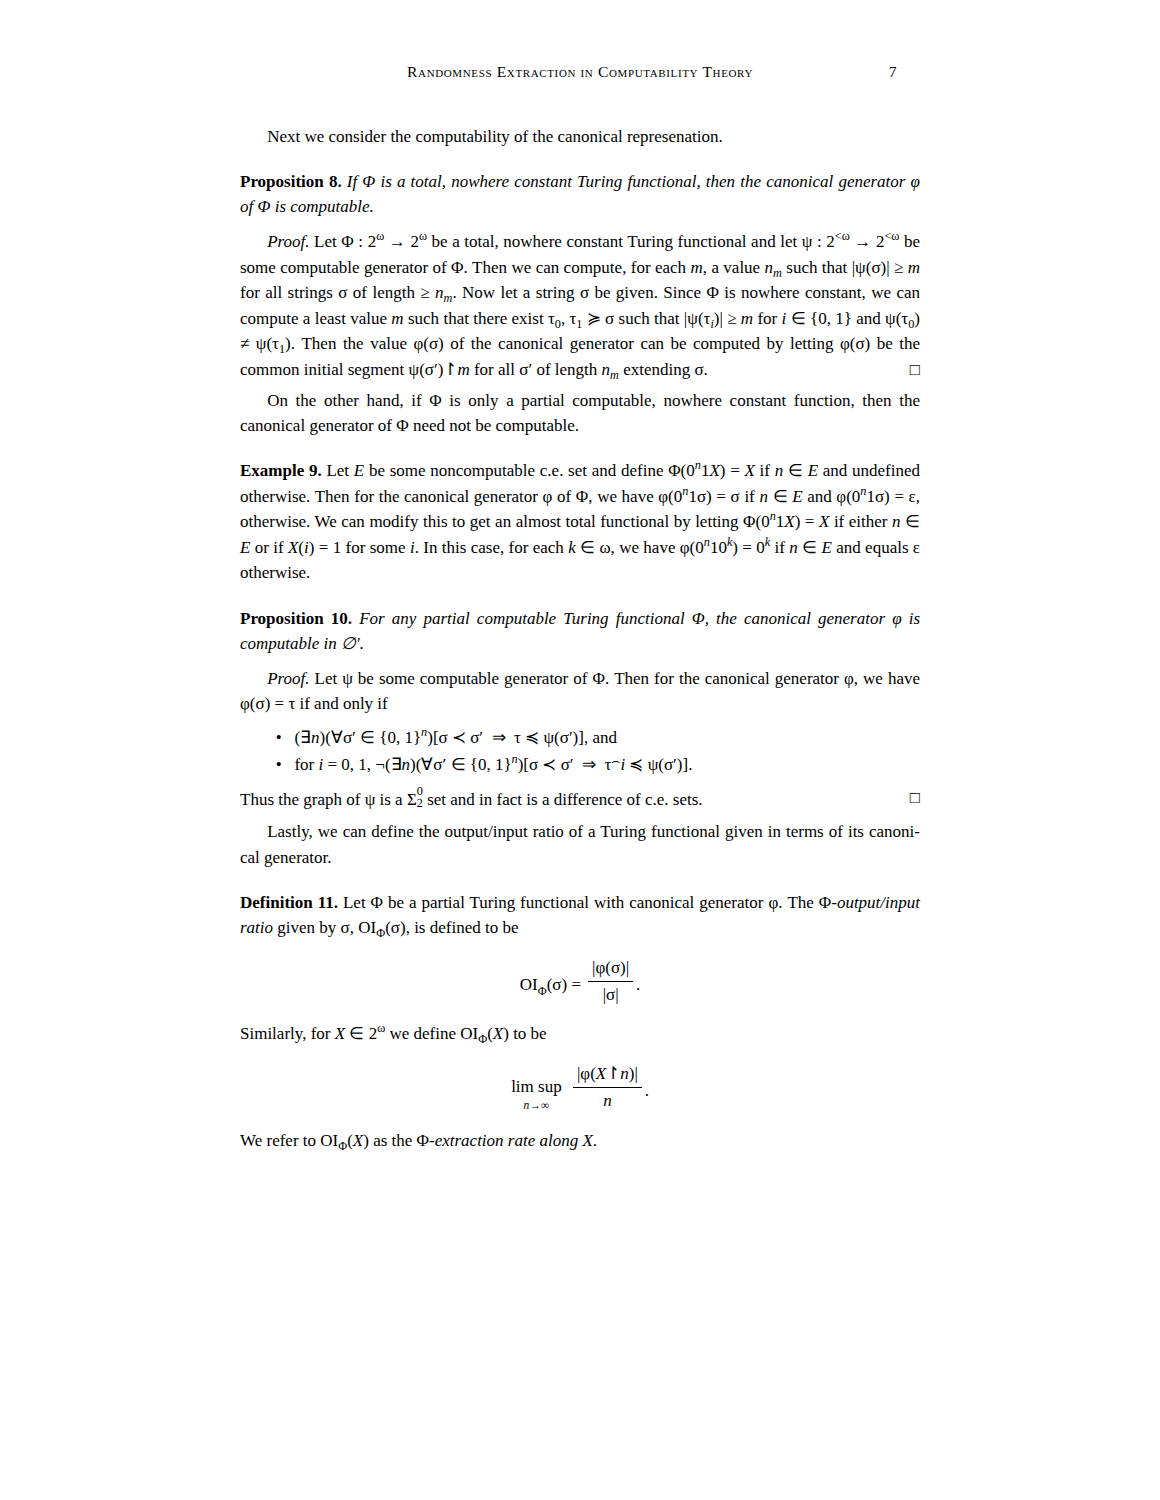Randomness Extraction in Computability Theory 7
Next we consider the computability of the canonical represenation.
Proposition 8. If Φ is a total, nowhere constant Turing functional, then the canonical generator φ of Φ is computable.
Proof. Let Φ : 2ω → 2ω be a total, nowhere constant Turing functional and let ψ : 2<ω → 2<ω be some computable generator of Φ. Then we can compute, for each m, a value nm such that |ψ(σ)| ≥ m for all strings σ of length ≥ nm. Now let a string σ be given. Since Φ is nowhere constant, we can compute a least value m such that there exist τ0, τ1 ≽ σ such that |ψ(τi)| ≥ m for i ∈ {0, 1} and ψ(τ0) ≠ ψ(τ1). Then the value φ(σ) of the canonical generator can be computed by letting φ(σ) be the common initial segment ψ(σ′)↾m for all σ′ of length nm extending σ.
On the other hand, if Φ is only a partial computable, nowhere constant function, then the canonical generator of Φ need not be computable.
Example 9. Let E be some noncomputable c.e. set and define Φ(0n1X) = X if n ∈ E and undefined otherwise. Then for the canonical generator φ of Φ, we have φ(0n1σ) = σ if n ∈ E and φ(0n1σ) = ε, otherwise. We can modify this to get an almost total functional by letting Φ(0n1X) = X if either n ∈ E or if X(i) = 1 for some i. In this case, for each k ∈ ω, we have φ(0n10k) = 0k if n ∈ E and equals ε otherwise.
Proposition 10. For any partial computable Turing functional Φ, the canonical generator φ is computable in ∅′.
Proof. Let ψ be some computable generator of Φ. Then for the canonical generator φ, we have φ(σ) = τ if and only if
(∃n)(∀σ′ ∈ {0, 1}n)[σ ≺ σ′ ⇒ τ ≼ ψ(σ′)], and
for i = 0, 1, ¬(∃n)(∀σ′ ∈ {0, 1}n)[σ ≺ σ′ ⇒ τ⌢i ≼ ψ(σ′)].
Thus the graph of ψ is a Σ02 set and in fact is a difference of c.e. sets.
Lastly, we can define the output/input ratio of a Turing functional given in terms of its canonical generator.
Definition 11. Let Φ be a partial Turing functional with canonical generator φ. The Φ-output/input ratio given by σ, OIΦ(σ), is defined to be
OIΦ(σ) = |φ(σ)| |σ| .
Similarly, for X ∈ 2ω we define OIΦ(X) to be
lim sup n→∞ |φ(X↾n)| n .
We refer to OIΦ(X) as the Φ-extraction rate along X.